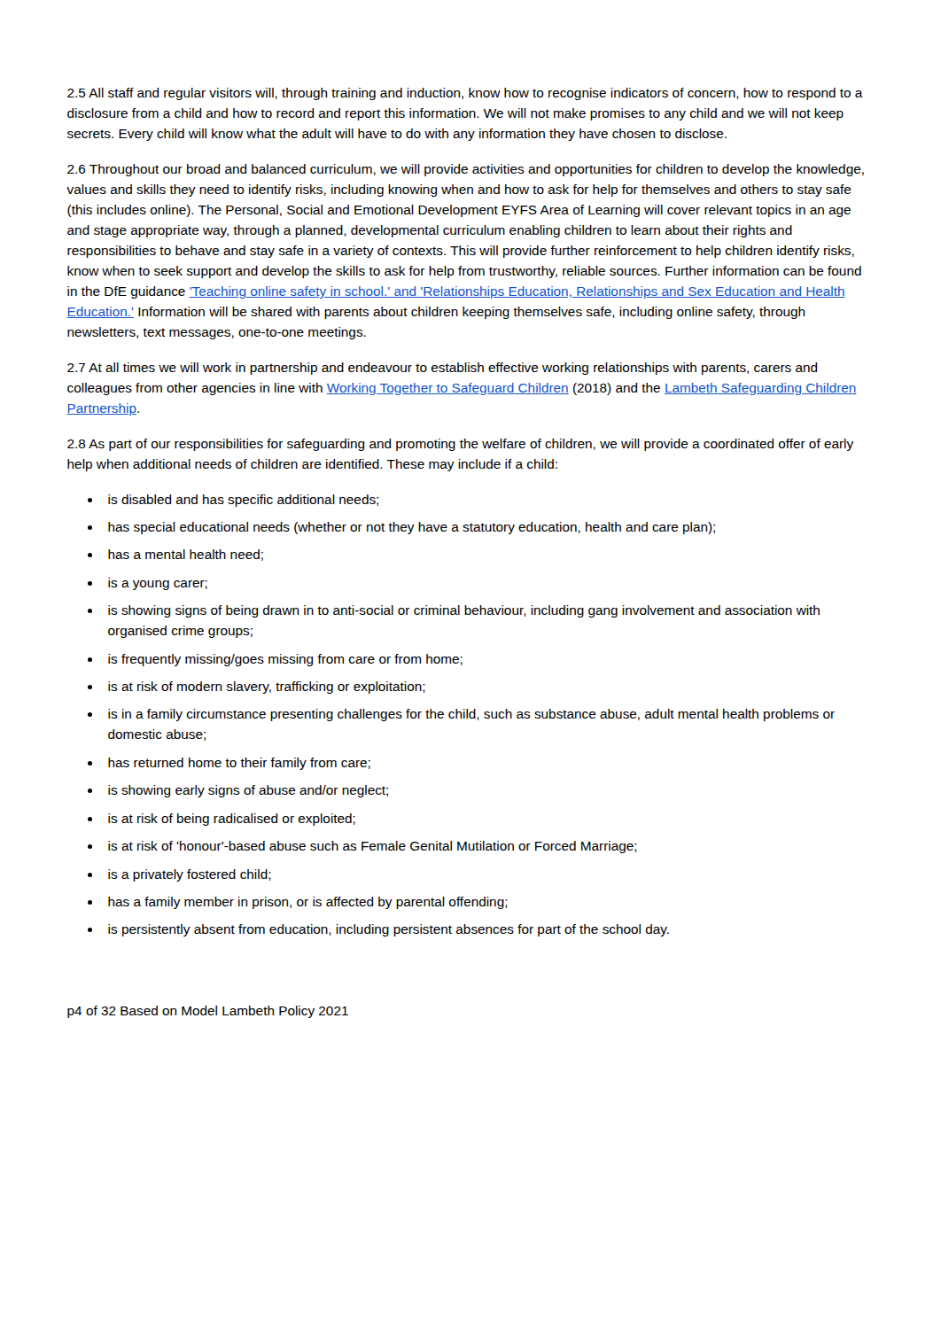2.5 All staff and regular visitors will, through training and induction, know how to recognise indicators of concern, how to respond to a disclosure from a child and how to record and report this information. We will not make promises to any child and we will not keep secrets. Every child will know what the adult will have to do with any information they have chosen to disclose.
2.6 Throughout our broad and balanced curriculum, we will provide activities and opportunities for children to develop the knowledge, values and skills they need to identify risks, including knowing when and how to ask for help for themselves and others to stay safe (this includes online). The Personal, Social and Emotional Development EYFS Area of Learning will cover relevant topics in an age and stage appropriate way, through a planned, developmental curriculum enabling children to learn about their rights and responsibilities to behave and stay safe in a variety of contexts. This will provide further reinforcement to help children identify risks, know when to seek support and develop the skills to ask for help from trustworthy, reliable sources. Further information can be found in the DfE guidance 'Teaching online safety in school.' and 'Relationships Education, Relationships and Sex Education and Health Education.' Information will be shared with parents about children keeping themselves safe, including online safety, through newsletters, text messages, one-to-one meetings.
2.7 At all times we will work in partnership and endeavour to establish effective working relationships with parents, carers and colleagues from other agencies in line with Working Together to Safeguard Children (2018) and the Lambeth Safeguarding Children Partnership.
2.8 As part of our responsibilities for safeguarding and promoting the welfare of children, we will provide a coordinated offer of early help when additional needs of children are identified. These may include if a child:
is disabled and has specific additional needs;
has special educational needs (whether or not they have a statutory education, health and care plan);
has a mental health need;
is a young carer;
is showing signs of being drawn in to anti-social or criminal behaviour, including gang involvement and association with organised crime groups;
is frequently missing/goes missing from care or from home;
is at risk of modern slavery, trafficking or exploitation;
is in a family circumstance presenting challenges for the child, such as substance abuse, adult mental health problems or domestic abuse;
has returned home to their family from care;
is showing early signs of abuse and/or neglect;
is at risk of being radicalised or exploited;
is at risk of 'honour'-based abuse such as Female Genital Mutilation or Forced Marriage;
is a privately fostered child;
has a family member in prison, or is affected by parental offending;
is persistently absent from education, including persistent absences for part of the school day.
p4 of 32 Based on Model Lambeth Policy 2021